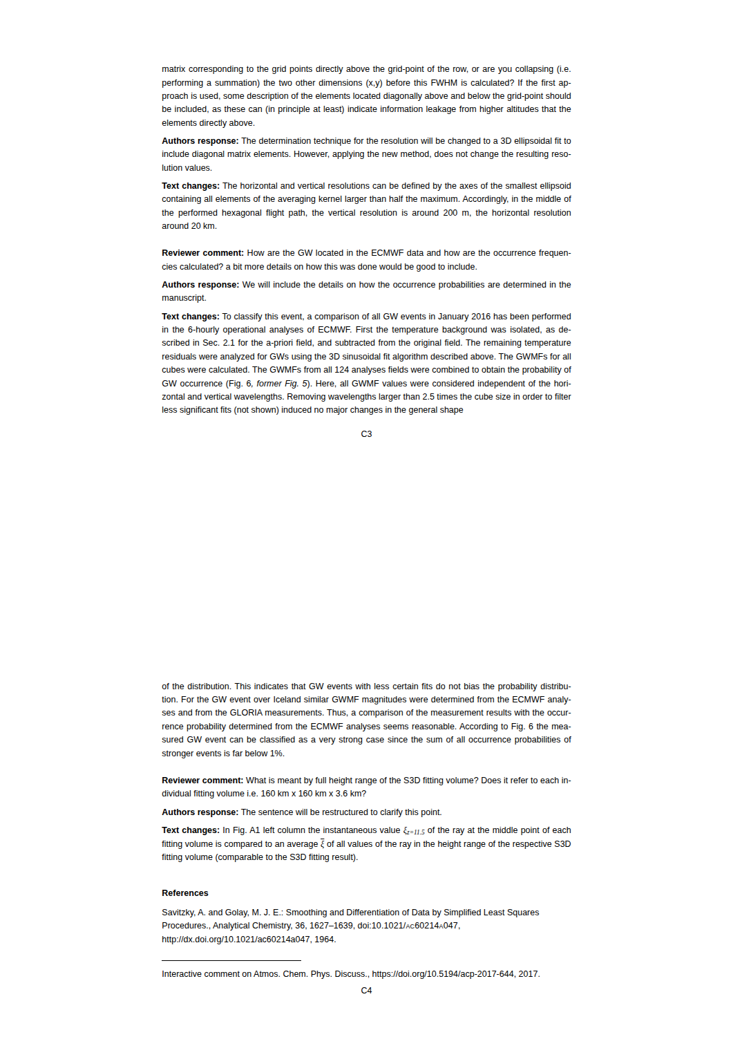matrix corresponding to the grid points directly above the grid-point of the row, or are you collapsing (i.e. performing a summation) the two other dimensions (x,y) before this FWHM is calculated? If the first approach is used, some description of the elements located diagonally above and below the grid-point should be included, as these can (in principle at least) indicate information leakage from higher altitudes that the elements directly above.
Authors response: The determination technique for the resolution will be changed to a 3D ellipsoidal fit to include diagonal matrix elements. However, applying the new method, does not change the resulting resolution values.
Text changes: The horizontal and vertical resolutions can be defined by the axes of the smallest ellipsoid containing all elements of the averaging kernel larger than half the maximum. Accordingly, in the middle of the performed hexagonal flight path, the vertical resolution is around 200 m, the horizontal resolution around 20 km.
Reviewer comment: How are the GW located in the ECMWF data and how are the occurrence frequencies calculated? a bit more details on how this was done would be good to include.
Authors response: We will include the details on how the occurrence probabilities are determined in the manuscript.
Text changes: To classify this event, a comparison of all GW events in January 2016 has been performed in the 6-hourly operational analyses of ECMWF. First the temperature background was isolated, as described in Sec. 2.1 for the a-priori field, and subtracted from the original field. The remaining temperature residuals were analyzed for GWs using the 3D sinusoidal fit algorithm described above. The GWMFs for all cubes were calculated. The GWMFs from all 124 analyses fields were combined to obtain the probability of GW occurrence (Fig. 6, former Fig. 5). Here, all GWMF values were considered independent of the horizontal and vertical wavelengths. Removing wavelengths larger than 2.5 times the cube size in order to filter less significant fits (not shown) induced no major changes in the general shape
C3
of the distribution. This indicates that GW events with less certain fits do not bias the probability distribution. For the GW event over Iceland similar GWMF magnitudes were determined from the ECMWF analyses and from the GLORIA measurements. Thus, a comparison of the measurement results with the occurrence probability determined from the ECMWF analyses seems reasonable. According to Fig. 6 the measured GW event can be classified as a very strong case since the sum of all occurrence probabilities of stronger events is far below 1%.
Reviewer comment: What is meant by full height range of the S3D fitting volume? Does it refer to each individual fitting volume i.e. 160 km x 160 km x 3.6 km?
Authors response: The sentence will be restructured to clarify this point.
Text changes: In Fig. A1 left column the instantaneous value ξz=11.5 of the ray at the middle point of each fitting volume is compared to an average ξ of all values of the ray in the height range of the respective S3D fitting volume (comparable to the S3D fitting result).
References
Savitzky, A. and Golay, M. J. E.: Smoothing and Differentiation of Data by Simplified Least Squares Procedures., Analytical Chemistry, 36, 1627–1639, doi:10.1021/ac60214a047, http://dx.doi.org/10.1021/ac60214a047, 1964.
Interactive comment on Atmos. Chem. Phys. Discuss., https://doi.org/10.5194/acp-2017-644, 2017.
C4